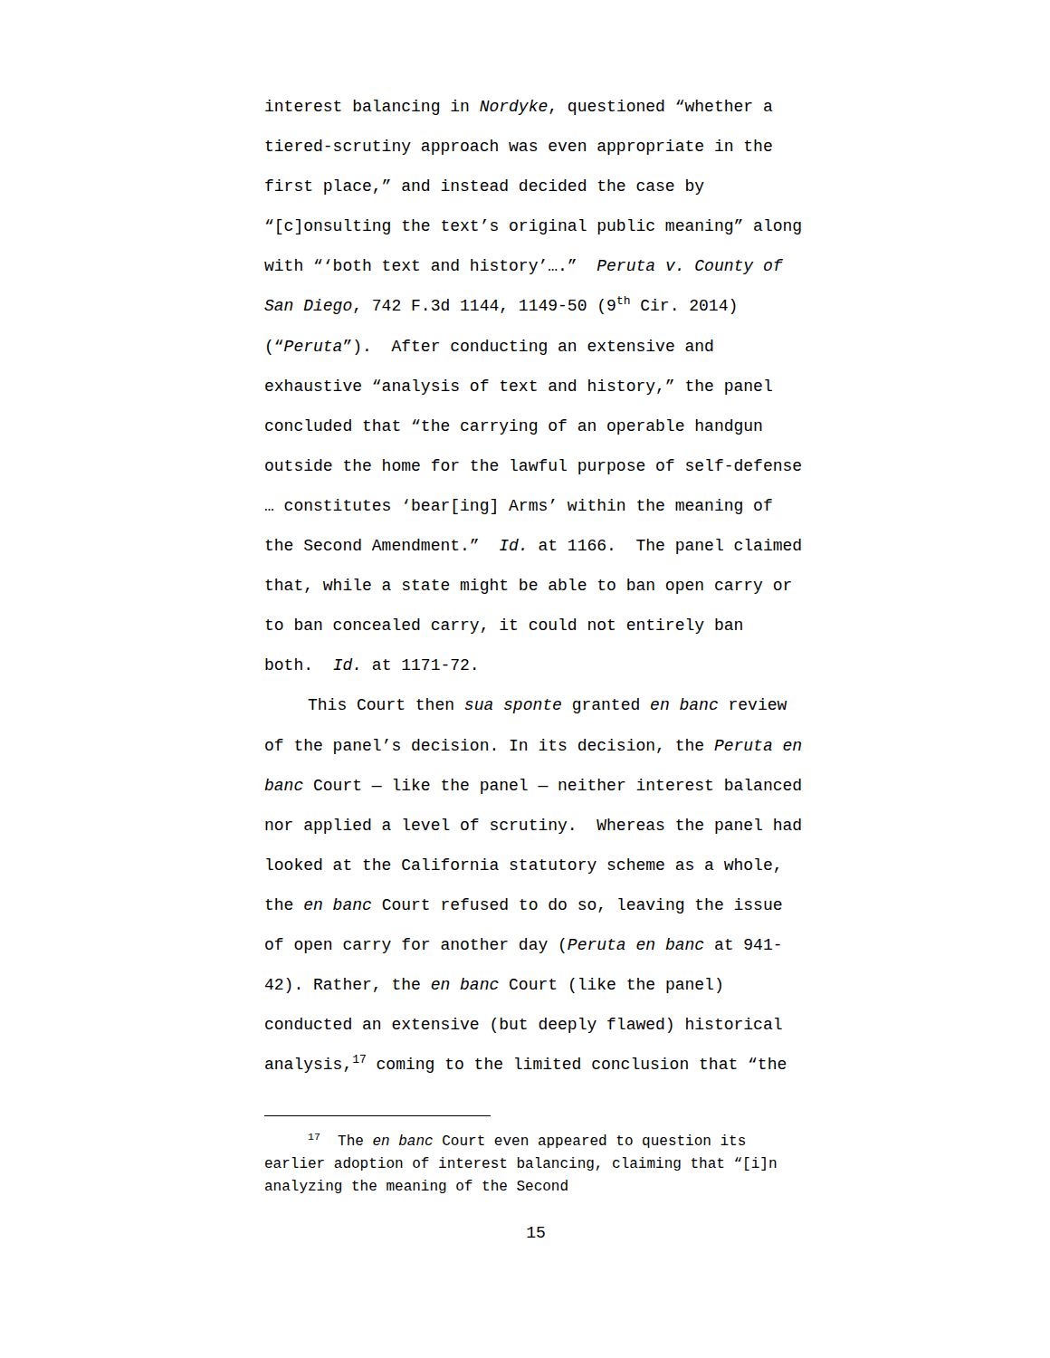interest balancing in Nordyke, questioned “whether a tiered-scrutiny approach was even appropriate in the first place,” and instead decided the case by “[c]onsulting the text’s original public meaning” along with “‘both text and history’….” Peruta v. County of San Diego, 742 F.3d 1144, 1149-50 (9th Cir. 2014) (“Peruta”). After conducting an extensive and exhaustive “analysis of text and history,” the panel concluded that “the carrying of an operable handgun outside the home for the lawful purpose of self-defense … constitutes ‘bear[ing] Arms’ within the meaning of the Second Amendment.” Id. at 1166. The panel claimed that, while a state might be able to ban open carry or to ban concealed carry, it could not entirely ban both. Id. at 1171-72.
This Court then sua sponte granted en banc review of the panel’s decision. In its decision, the Peruta en banc Court — like the panel — neither interest balanced nor applied a level of scrutiny. Whereas the panel had looked at the California statutory scheme as a whole, the en banc Court refused to do so, leaving the issue of open carry for another day (Peruta en banc at 941-42). Rather, the en banc Court (like the panel) conducted an extensive (but deeply flawed) historical analysis,17 coming to the limited conclusion that “the
17 The en banc Court even appeared to question its earlier adoption of interest balancing, claiming that “[i]n analyzing the meaning of the Second
15